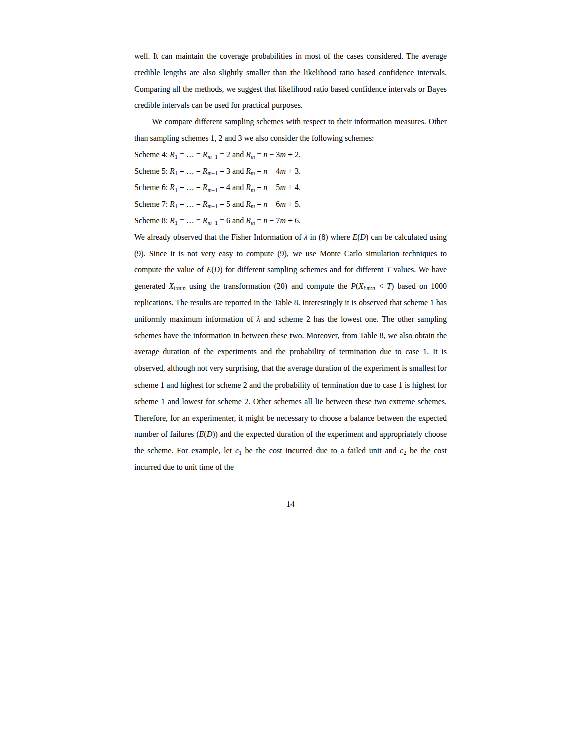well. It can maintain the coverage probabilities in most of the cases considered. The average credible lengths are also slightly smaller than the likelihood ratio based confidence intervals. Comparing all the methods, we suggest that likelihood ratio based confidence intervals or Bayes credible intervals can be used for practical purposes.
We compare different sampling schemes with respect to their information measures. Other than sampling schemes 1, 2 and 3 we also consider the following schemes:
Scheme 4: R1 = … = Rm−1 = 2 and Rm = n − 3m + 2.
Scheme 5: R1 = … = Rm−1 = 3 and Rm = n − 4m + 3.
Scheme 6: R1 = … = Rm−1 = 4 and Rm = n − 5m + 4.
Scheme 7: R1 = … = Rm−1 = 5 and Rm = n − 6m + 5.
Scheme 8: R1 = … = Rm−1 = 6 and Rm = n − 7m + 6.
We already observed that the Fisher Information of λ in (8) where E(D) can be calculated using (9). Since it is not very easy to compute (9), we use Monte Carlo simulation techniques to compute the value of E(D) for different sampling schemes and for different T values. We have generated Xi:m:n using the transformation (20) and compute the P(Xi:m:n < T) based on 1000 replications. The results are reported in the Table 8. Interestingly it is observed that scheme 1 has uniformly maximum information of λ and scheme 2 has the lowest one. The other sampling schemes have the information in between these two. Moreover, from Table 8, we also obtain the average duration of the experiments and the probability of termination due to case 1. It is observed, although not very surprising, that the average duration of the experiment is smallest for scheme 1 and highest for scheme 2 and the probability of termination due to case 1 is highest for scheme 1 and lowest for scheme 2. Other schemes all lie between these two extreme schemes. Therefore, for an experimenter, it might be necessary to choose a balance between the expected number of failures (E(D)) and the expected duration of the experiment and appropriately choose the scheme. For example, let c1 be the cost incurred due to a failed unit and c2 be the cost incurred due to unit time of the
14